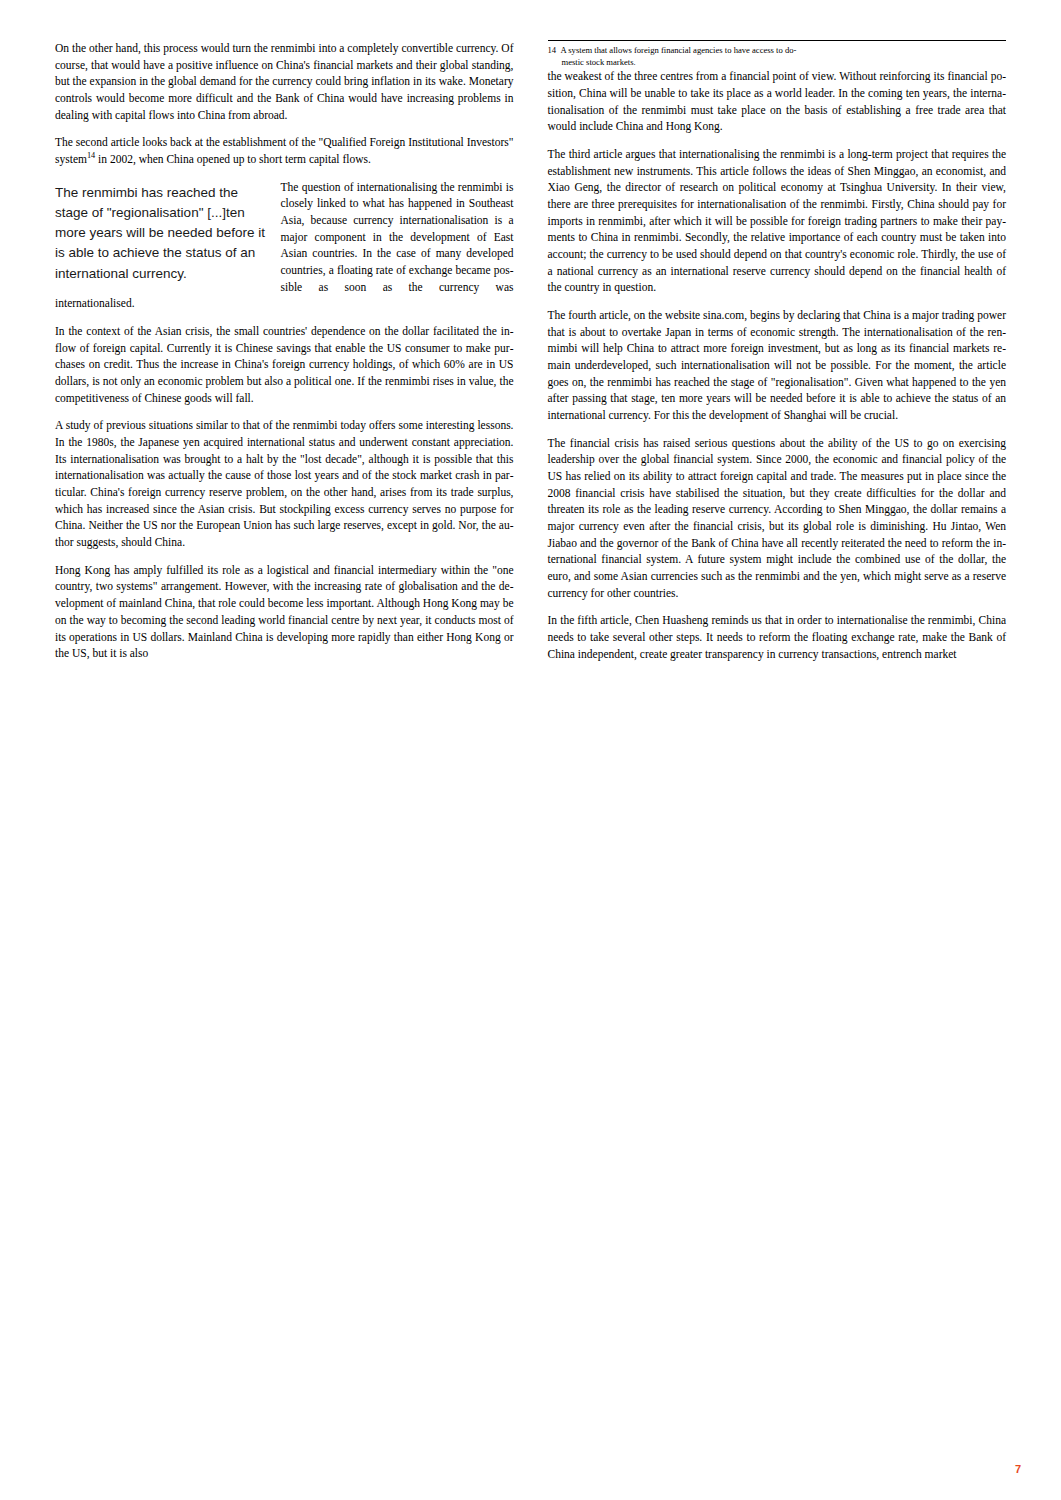On the other hand, this process would turn the renmimbi into a completely convertible currency. Of course, that would have a positive influence on China's financial markets and their global standing, but the expansion in the global demand for the currency could bring inflation in its wake. Monetary controls would become more difficult and the Bank of China would have increasing problems in dealing with capital flows into China from abroad.
The second article looks back at the establishment of the "Qualified Foreign Institutional Investors" system14 in 2002, when China opened up to short term capital flows.
The renmimbi has reached the stage of "regionalisation" [...]ten more years will be needed before it is able to achieve the status of an international currency.
The question of internationalising the renmimbi is closely linked to what has happened in Southeast Asia, because currency internationalisation is a major component in the development of East Asian countries. In the case of many developed countries, a floating rate of exchange became possible as soon as the currency was internationalised.
In the context of the Asian crisis, the small countries' dependence on the dollar facilitated the inflow of foreign capital. Currently it is Chinese savings that enable the US consumer to make purchases on credit. Thus the increase in China's foreign currency holdings, of which 60% are in US dollars, is not only an economic problem but also a political one. If the renmimbi rises in value, the competitiveness of Chinese goods will fall.
A study of previous situations similar to that of the renmimbi today offers some interesting lessons. In the 1980s, the Japanese yen acquired international status and underwent constant appreciation. Its internationalisation was brought to a halt by the "lost decade", although it is possible that this internationalisation was actually the cause of those lost years and of the stock market crash in particular. China's foreign currency reserve problem, on the other hand, arises from its trade surplus, which has increased since the Asian crisis. But stockpiling excess currency serves no purpose for China. Neither the US nor the European Union has such large reserves, except in gold. Nor, the author suggests, should China.
Hong Kong has amply fulfilled its role as a logistical and financial intermediary within the "one country, two systems" arrangement. However, with the increasing rate of globalisation and the development of mainland China, that role could become less important. Although Hong Kong may be on the way to becoming the second leading world financial centre by next year, it conducts most of its operations in US dollars. Mainland China is developing more rapidly than either Hong Kong or the US, but it is also
14 A system that allows foreign financial agencies to have access to do-mestic stock markets.
the weakest of the three centres from a financial point of view. Without reinforcing its financial position, China will be unable to take its place as a world leader. In the coming ten years, the internationalisation of the renmimbi must take place on the basis of establishing a free trade area that would include China and Hong Kong.
The third article argues that internationalising the renmimbi is a long-term project that requires the establishment new instruments. This article follows the ideas of Shen Minggao, an economist, and Xiao Geng, the director of research on political economy at Tsinghua University. In their view, there are three prerequisites for internationalisation of the renmimbi. Firstly, China should pay for imports in renmimbi, after which it will be possible for foreign trading partners to make their payments to China in renmimbi. Secondly, the relative importance of each country must be taken into account; the currency to be used should depend on that country's economic role. Thirdly, the use of a national currency as an international reserve currency should depend on the financial health of the country in question.
The fourth article, on the website sina.com, begins by declaring that China is a major trading power that is about to overtake Japan in terms of economic strength. The internationalisation of the renmimbi will help China to attract more foreign investment, but as long as its financial markets remain underdeveloped, such internationalisation will not be possible. For the moment, the article goes on, the renmimbi has reached the stage of "regionalisation". Given what happened to the yen after passing that stage, ten more years will be needed before it is able to achieve the status of an international currency. For this the development of Shanghai will be crucial.
The financial crisis has raised serious questions about the ability of the US to go on exercising leadership over the global financial system. Since 2000, the economic and financial policy of the US has relied on its ability to attract foreign capital and trade. The measures put in place since the 2008 financial crisis have stabilised the situation, but they create difficulties for the dollar and threaten its role as the leading reserve currency. According to Shen Minggao, the dollar remains a major currency even after the financial crisis, but its global role is diminishing. Hu Jintao, Wen Jiabao and the governor of the Bank of China have all recently reiterated the need to reform the international financial system. A future system might include the combined use of the dollar, the euro, and some Asian currencies such as the renmimbi and the yen, which might serve as a reserve currency for other countries.
In the fifth article, Chen Huasheng reminds us that in order to internationalise the renmimbi, China needs to take several other steps. It needs to reform the floating exchange rate, make the Bank of China independent, create greater transparency in currency transactions, entrench market
7